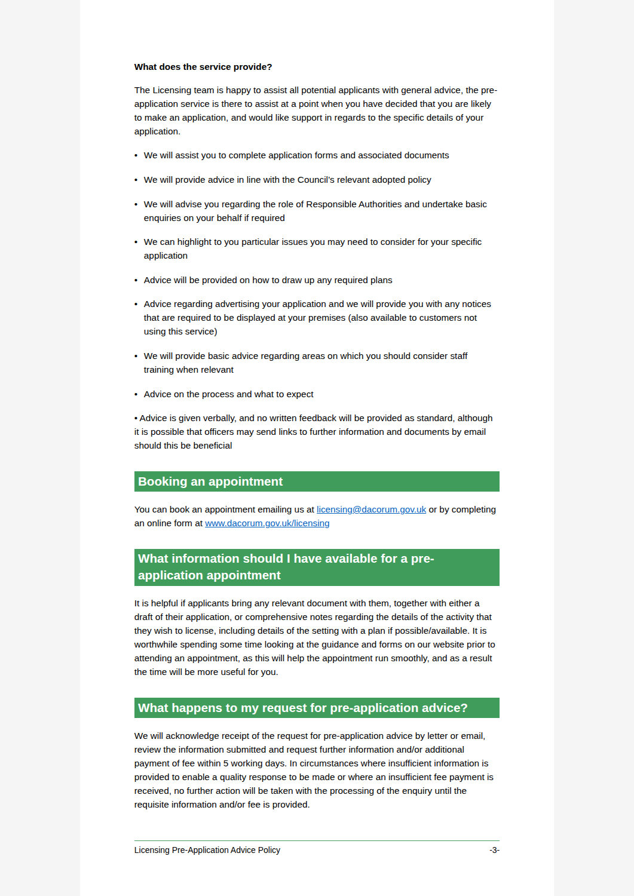What does the service provide?
The Licensing team is happy to assist all potential applicants with general advice, the pre-application service is there to assist at a point when you have decided that you are likely to make an application, and would like support in regards to the specific details of your application.
We will assist you to complete application forms and associated documents
We will provide advice in line with the Council’s relevant adopted policy
We will advise you regarding the role of Responsible Authorities and undertake basic enquiries on your behalf if required
We can highlight to you particular issues you may need to consider for your specific application
Advice will be provided on how to draw up any required plans
Advice regarding advertising your application and we will provide you with any notices that are required to be displayed at your premises (also available to customers not using this service)
We will provide basic advice regarding areas on which you should consider staff training when relevant
Advice on the process and what to expect
• Advice is given verbally, and no written feedback will be provided as standard, although it is possible that officers may send links to further information and documents by email should this be beneficial
Booking an appointment
You can book an appointment emailing us at licensing@dacorum.gov.uk or by completing an online form at www.dacorum.gov.uk/licensing
What information should I have available for a pre-application appointment
It is helpful if applicants bring any relevant document with them, together with either a draft of their application, or comprehensive notes regarding the details of the activity that they wish to license, including details of the setting with a plan if possible/available. It is worthwhile spending some time looking at the guidance and forms on our website prior to attending an appointment, as this will help the appointment run smoothly, and as a result the time will be more useful for you.
What happens to my request for pre-application advice?
We will acknowledge receipt of the request for pre-application advice by letter or email, review the information submitted and request further information and/or additional payment of fee within 5 working days. In circumstances where insufficient information is provided to enable a quality response to be made or where an insufficient fee payment is received, no further action will be taken with the processing of the enquiry until the requisite information and/or fee is provided.
Licensing Pre-Application Advice Policy
-3-